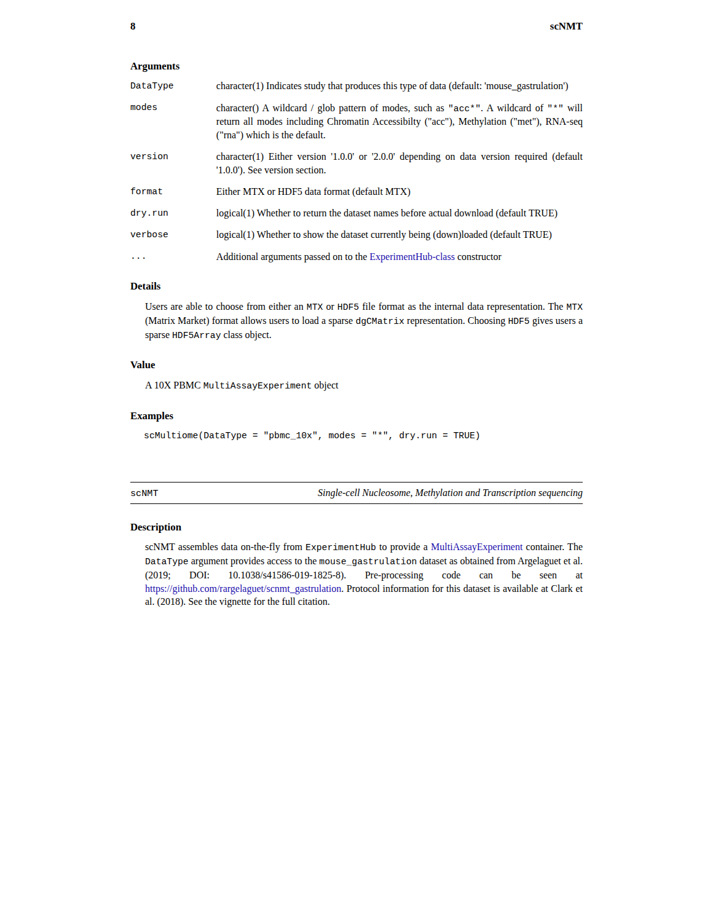8 scNMT
Arguments
DataType
character(1) Indicates study that produces this type of data (default: 'mouse_gastrulation')
modes
character() A wildcard / glob pattern of modes, such as "acc*". A wildcard of "*" will return all modes including Chromatin Accessibilty ("acc"), Methylation ("met"), RNA-seq ("rna") which is the default.
version
character(1) Either version '1.0.0' or '2.0.0' depending on data version required (default '1.0.0'). See version section.
format
Either MTX or HDF5 data format (default MTX)
dry.run
logical(1) Whether to return the dataset names before actual download (default TRUE)
verbose
logical(1) Whether to show the dataset currently being (down)loaded (default TRUE)
...
Additional arguments passed on to the ExperimentHub-class constructor
Details
Users are able to choose from either an MTX or HDF5 file format as the internal data representation. The MTX (Matrix Market) format allows users to load a sparse dgCMatrix representation. Choosing HDF5 gives users a sparse HDF5Array class object.
Value
A 10X PBMC MultiAssayExperiment object
Examples
scMultiome(DataType = "pbmc_10x", modes = "*", dry.run = TRUE)
scNMT Single-cell Nucleosome, Methylation and Transcription sequencing
Description
scNMT assembles data on-the-fly from ExperimentHub to provide a MultiAssayExperiment container. The DataType argument provides access to the mouse_gastrulation dataset as obtained from Argelaguet et al. (2019; DOI: 10.1038/s41586-019-1825-8). Pre-processing code can be seen at https://github.com/rargelaguet/scnmt_gastrulation. Protocol information for this dataset is available at Clark et al. (2018). See the vignette for the full citation.